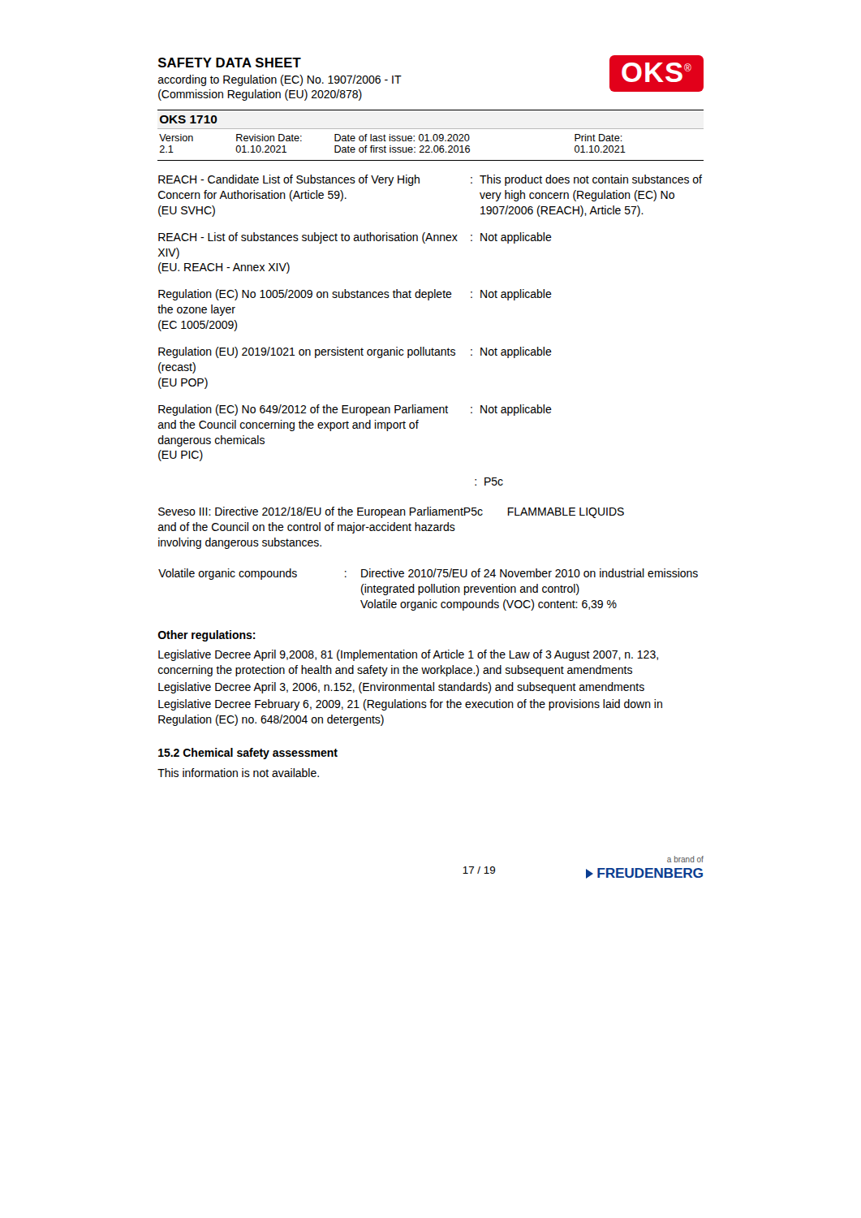SAFETY DATA SHEET
according to Regulation (EC) No. 1907/2006 - IT
(Commission Regulation (EU) 2020/878)
OKS®
OKS 1710
| Version 2.1 | Revision Date: 01.10.2021 | Date of last issue: 01.09.2020 Date of first issue: 22.06.2016 | Print Date: 01.10.2021 |
| REACH - Candidate List of Substances of Very High Concern for Authorisation (Article 59). (EU SVHC) | : | This product does not contain substances of very high concern (Regulation (EC) No 1907/2006 (REACH), Article 57). |
| REACH - List of substances subject to authorisation (Annex XIV) (EU. REACH - Annex XIV) | : | Not applicable |
| Regulation (EC) No 1005/2009 on substances that deplete the ozone layer (EC 1005/2009) | : | Not applicable |
| Regulation (EU) 2019/1021 on persistent organic pollutants (recast) (EU POP) | : | Not applicable |
| Regulation (EC) No 649/2012 of the European Parliament and the Council concerning the export and import of dangerous chemicals (EU PIC) | : | Not applicable |
: P5c
| Seveso III: Directive 2012/18/EU of the European Parliament and of the Council on the control of major-accident hazards involving dangerous substances. | P5c | FLAMMABLE LIQUIDS |
| Volatile organic compounds | : | Directive 2010/75/EU of 24 November 2010 on industrial emissions (integrated pollution prevention and control) Volatile organic compounds (VOC) content: 6,39 % |
Other regulations:
Legislative Decree April 9,2008, 81 (Implementation of Article 1 of the Law of 3 August 2007, n. 123, concerning the protection of health and safety in the workplace.) and subsequent amendments
Legislative Decree April 3, 2006, n.152, (Environmental standards) and subsequent amendments
Legislative Decree February 6, 2009, 21 (Regulations for the execution of the provisions laid down in Regulation (EC) no. 648/2004 on detergents)
15.2 Chemical safety assessment
This information is not available.
17 / 19
a brand of
FREUDENBERG